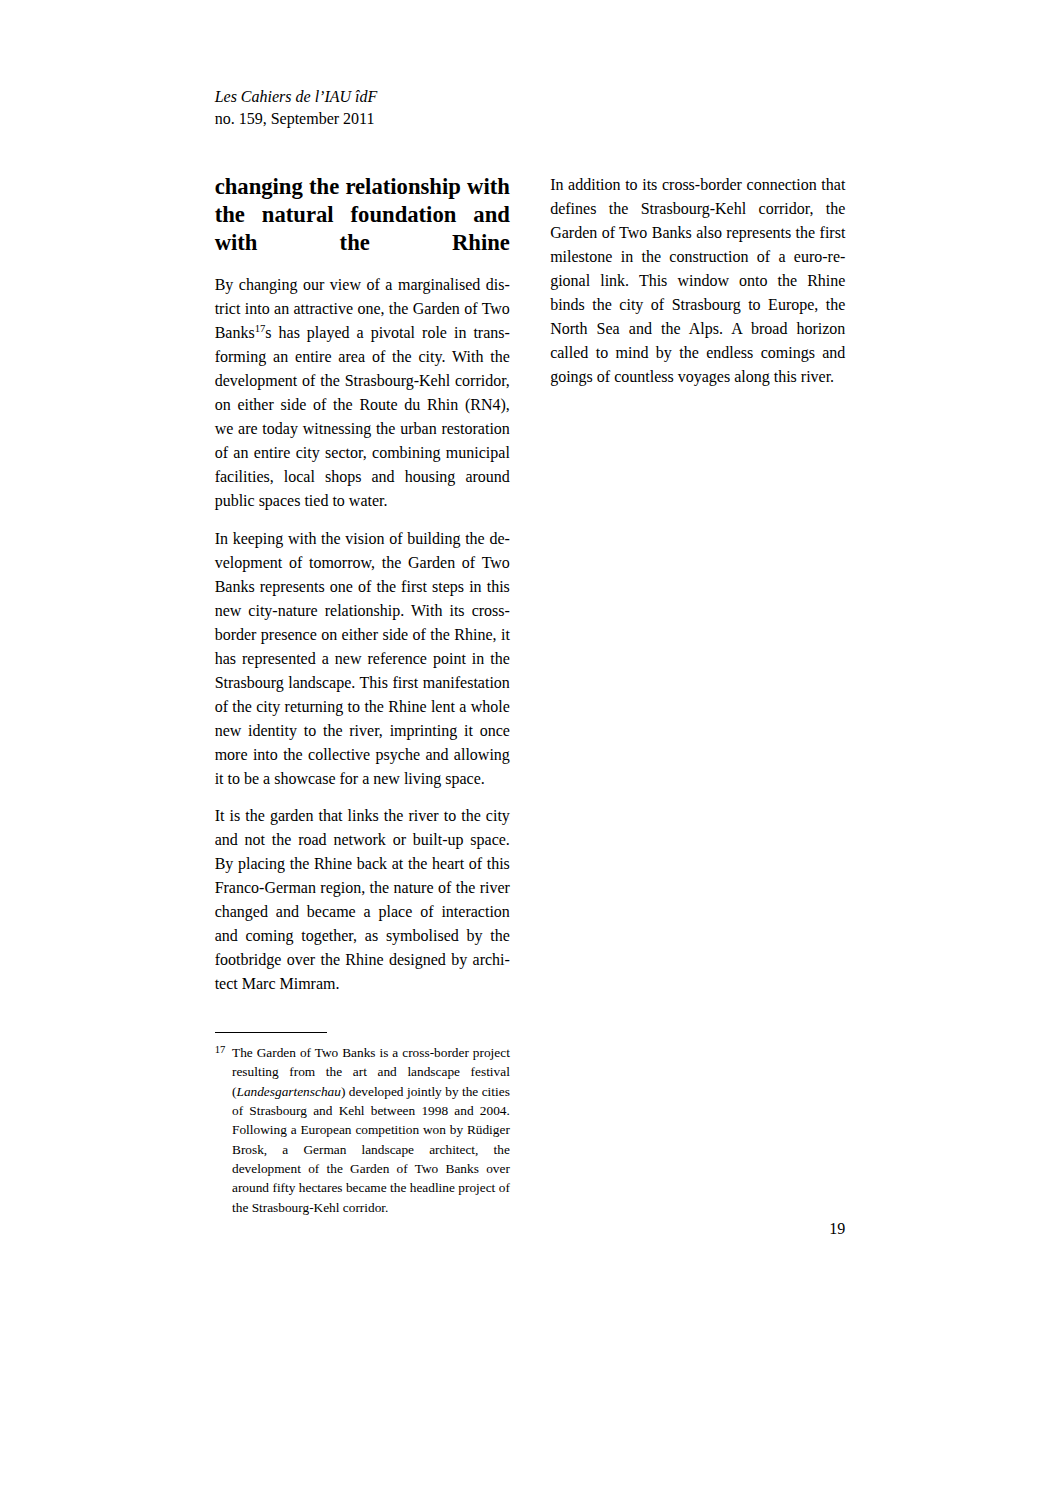Les Cahiers de l’IAU îdF
no. 159, September 2011
changing the relationship with the natural foundation and with the Rhine
By changing our view of a marginalised district into an attractive one, the Garden of Two Banks17s has played a pivotal role in transforming an entire area of the city. With the development of the Strasbourg-Kehl corridor, on either side of the Route du Rhin (RN4), we are today witnessing the urban restoration of an entire city sector, combining municipal facilities, local shops and housing around public spaces tied to water.
In keeping with the vision of building the development of tomorrow, the Garden of Two Banks represents one of the first steps in this new city-nature relationship. With its cross-border presence on either side of the Rhine, it has represented a new reference point in the Strasbourg landscape. This first manifestation of the city returning to the Rhine lent a whole new identity to the river, imprinting it once more into the collective psyche and allowing it to be a showcase for a new living space.
It is the garden that links the river to the city and not the road network or built-up space. By placing the Rhine back at the heart of this Franco-German region, the nature of the river changed and became a place of interaction and coming together, as symbolised by the footbridge over the Rhine designed by architect Marc Mimram.
17
The Garden of Two Banks is a cross-border project resulting from the art and landscape festival (Landesgartenschau) developed jointly by the cities of Strasbourg and Kehl between 1998 and 2004. Following a European competition won by Rüdiger Brosk, a German landscape architect, the development of the Garden of Two Banks over around fifty hectares became the headline project of the Strasbourg-Kehl corridor.
In addition to its cross-border connection that defines the Strasbourg-Kehl corridor, the Garden of Two Banks also represents the first milestone in the construction of a euro-regional link. This window onto the Rhine binds the city of Strasbourg to Europe, the North Sea and the Alps. A broad horizon called to mind by the endless comings and goings of countless voyages along this river.
19